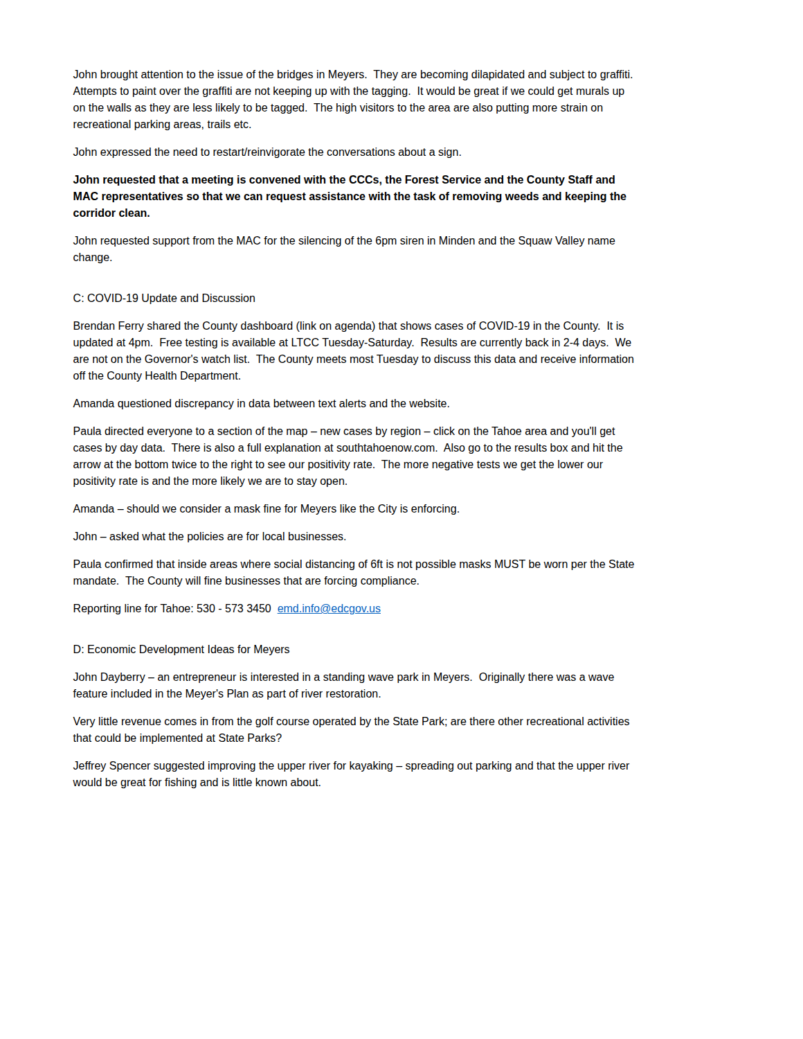John brought attention to the issue of the bridges in Meyers. They are becoming dilapidated and subject to graffiti. Attempts to paint over the graffiti are not keeping up with the tagging. It would be great if we could get murals up on the walls as they are less likely to be tagged. The high visitors to the area are also putting more strain on recreational parking areas, trails etc.
John expressed the need to restart/reinvigorate the conversations about a sign.
John requested that a meeting is convened with the CCCs, the Forest Service and the County Staff and MAC representatives so that we can request assistance with the task of removing weeds and keeping the corridor clean.
John requested support from the MAC for the silencing of the 6pm siren in Minden and the Squaw Valley name change.
C: COVID-19 Update and Discussion
Brendan Ferry shared the County dashboard (link on agenda) that shows cases of COVID-19 in the County. It is updated at 4pm. Free testing is available at LTCC Tuesday-Saturday. Results are currently back in 2-4 days. We are not on the Governor's watch list. The County meets most Tuesday to discuss this data and receive information off the County Health Department.
Amanda questioned discrepancy in data between text alerts and the website.
Paula directed everyone to a section of the map – new cases by region – click on the Tahoe area and you'll get cases by day data. There is also a full explanation at southtahoenow.com. Also go to the results box and hit the arrow at the bottom twice to the right to see our positivity rate. The more negative tests we get the lower our positivity rate is and the more likely we are to stay open.
Amanda – should we consider a mask fine for Meyers like the City is enforcing.
John – asked what the policies are for local businesses.
Paula confirmed that inside areas where social distancing of 6ft is not possible masks MUST be worn per the State mandate. The County will fine businesses that are forcing compliance.
Reporting line for Tahoe: 530 - 573 3450 emd.info@edcgov.us
D: Economic Development Ideas for Meyers
John Dayberry – an entrepreneur is interested in a standing wave park in Meyers. Originally there was a wave feature included in the Meyer's Plan as part of river restoration.
Very little revenue comes in from the golf course operated by the State Park; are there other recreational activities that could be implemented at State Parks?
Jeffrey Spencer suggested improving the upper river for kayaking – spreading out parking and that the upper river would be great for fishing and is little known about.